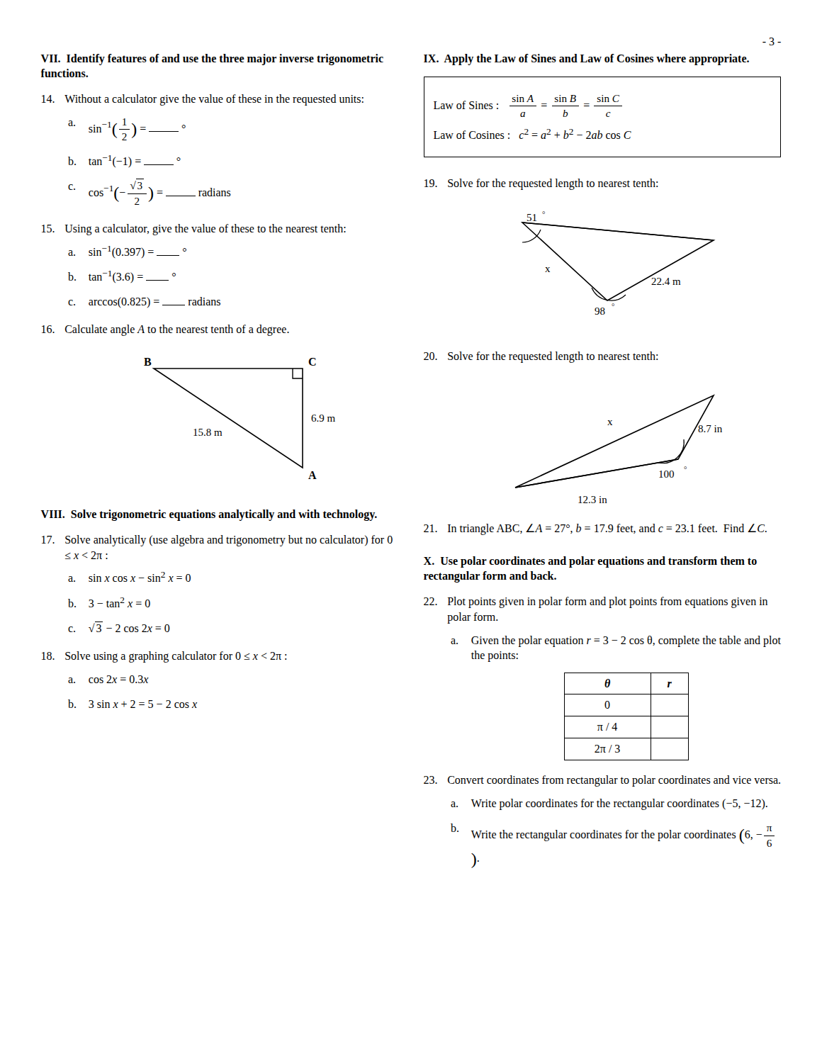- 3 -
VII. Identify features of and use the three major inverse trigonometric functions.
14. Without a calculator give the value of these in the requested units:
a. sin−1(12) = °
b. tan−1(−1) = °
c. cos−1(−√32) = radians
15. Using a calculator, give the value of these to the nearest tenth:
a. sin−1(0.397) = °
b. tan−1(3.6) = °
c. arccos(0.825) = radians
16. Calculate angle A to the nearest tenth of a degree.
B C A 6.9 m 15.8 m
VIII. Solve trigonometric equations analytically and with technology.
17. Solve analytically (use algebra and trigonometry but no calculator) for 0 ≤ x < 2π :
a. sin x cos x − sin2 x = 0
b. 3 − tan2 x = 0
c. √3 − 2 cos 2x = 0
18. Solve using a graphing calculator for 0 ≤ x < 2π :
a. cos 2x = 0.3x
b. 3 sin x + 2 = 5 − 2 cos x
IX. Apply the Law of Sines and Law of Cosines where appropriate.
Law of Sines : sin A a = sin B b = sin C c
Law of Cosines : c2 = a2 + b2 − 2ab cos C
19. Solve for the requested length to nearest tenth:
51 ° 98 ° x 22.4 m
20. Solve for the requested length to nearest tenth:
100 ° x 8.7 in 12.3 in
21. In triangle ABC, ∠A = 27°, b = 17.9 feet, and c = 23.1 feet. Find ∠C.
X. Use polar coordinates and polar equations and transform them to rectangular form and back.
22. Plot points given in polar form and plot points from equations given in polar form.
a. Given the polar equation r = 3 − 2 cos θ, complete the table and plot the points:
| θ | r |
| --- | --- |
| 0 | |
| π / 4 | |
| 2π / 3 | |
23. Convert coordinates from rectangular to polar coordinates and vice versa.
a. Write polar coordinates for the rectangular coordinates (−5, −12).
b. Write the rectangular coordinates for the polar coordinates (6, −π 6).